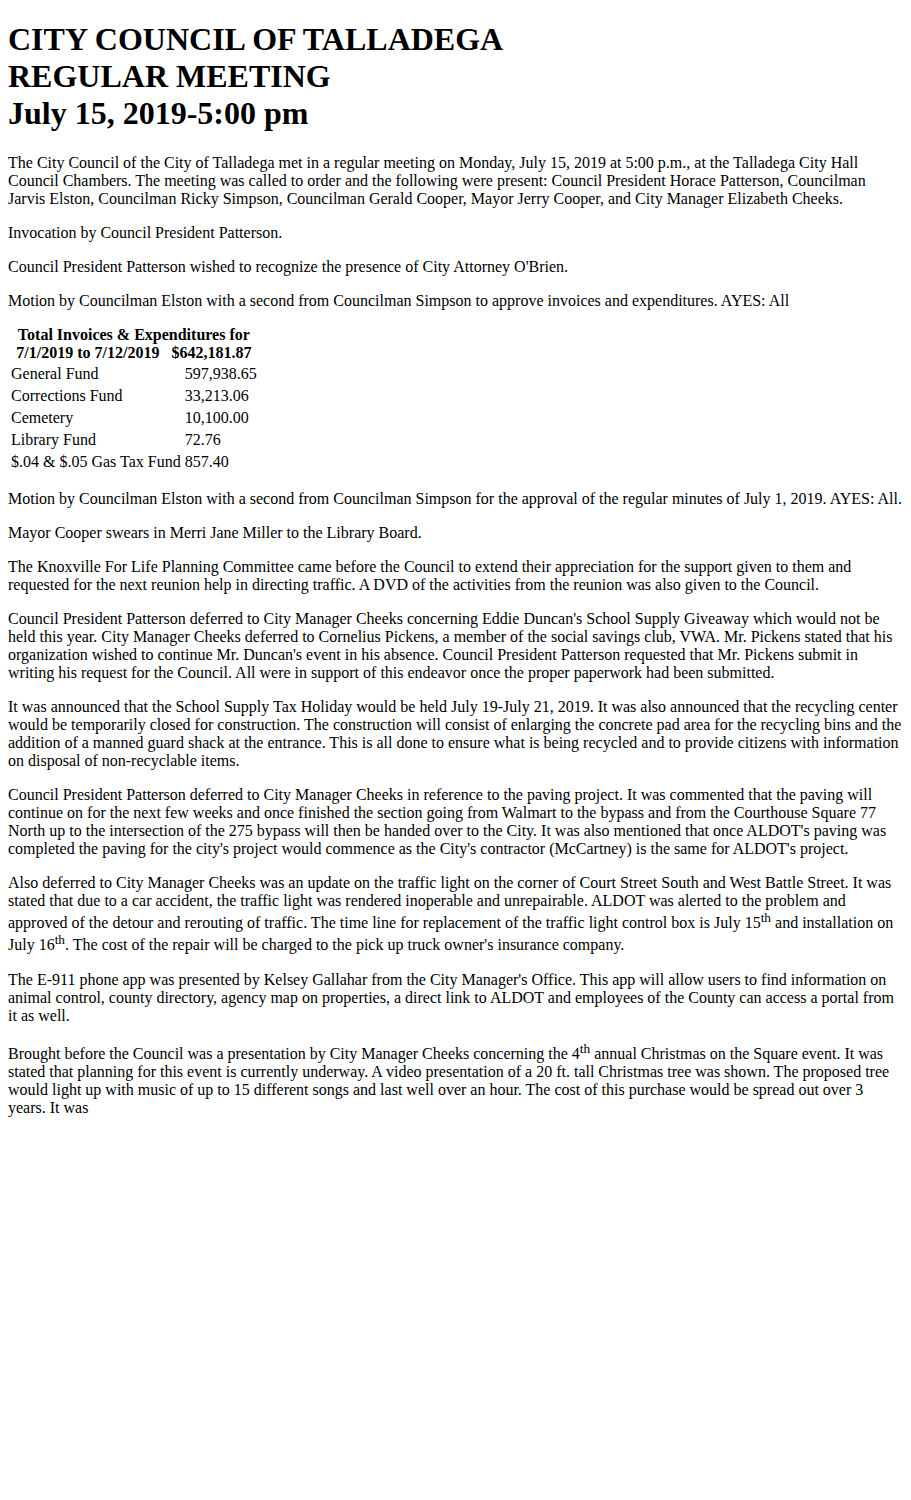CITY COUNCIL OF TALLADEGA
REGULAR MEETING
July 15, 2019-5:00 pm
The City Council of the City of Talladega met in a regular meeting on Monday, July 15, 2019 at 5:00 p.m., at the Talladega City Hall Council Chambers. The meeting was called to order and the following were present: Council President Horace Patterson, Councilman Jarvis Elston, Councilman Ricky Simpson, Councilman Gerald Cooper, Mayor Jerry Cooper, and City Manager Elizabeth Cheeks.
Invocation by Council President Patterson.
Council President Patterson wished to recognize the presence of City Attorney O'Brien.
Motion by Councilman Elston with a second from Councilman Simpson to approve invoices and expenditures. AYES: All
Total Invoices & Expenditures for 7/1/2019 to 7/12/2019 $642,181.87
| General Fund | 597,938.65 |
| Corrections Fund | 33,213.06 |
| Cemetery | 10,100.00 |
| Library Fund | 72.76 |
| $.04 & $.05 Gas Tax Fund | 857.40 |
Motion by Councilman Elston with a second from Councilman Simpson for the approval of the regular minutes of July 1, 2019. AYES: All.
Mayor Cooper swears in Merri Jane Miller to the Library Board.
The Knoxville For Life Planning Committee came before the Council to extend their appreciation for the support given to them and requested for the next reunion help in directing traffic. A DVD of the activities from the reunion was also given to the Council.
Council President Patterson deferred to City Manager Cheeks concerning Eddie Duncan's School Supply Giveaway which would not be held this year. City Manager Cheeks deferred to Cornelius Pickens, a member of the social savings club, VWA. Mr. Pickens stated that his organization wished to continue Mr. Duncan's event in his absence. Council President Patterson requested that Mr. Pickens submit in writing his request for the Council. All were in support of this endeavor once the proper paperwork had been submitted.
It was announced that the School Supply Tax Holiday would be held July 19-July 21, 2019. It was also announced that the recycling center would be temporarily closed for construction. The construction will consist of enlarging the concrete pad area for the recycling bins and the addition of a manned guard shack at the entrance. This is all done to ensure what is being recycled and to provide citizens with information on disposal of non-recyclable items.
Council President Patterson deferred to City Manager Cheeks in reference to the paving project. It was commented that the paving will continue on for the next few weeks and once finished the section going from Walmart to the bypass and from the Courthouse Square 77 North up to the intersection of the 275 bypass will then be handed over to the City. It was also mentioned that once ALDOT's paving was completed the paving for the city's project would commence as the City's contractor (McCartney) is the same for ALDOT's project.
Also deferred to City Manager Cheeks was an update on the traffic light on the corner of Court Street South and West Battle Street. It was stated that due to a car accident, the traffic light was rendered inoperable and unrepairable. ALDOT was alerted to the problem and approved of the detour and rerouting of traffic. The time line for replacement of the traffic light control box is July 15th and installation on July 16th. The cost of the repair will be charged to the pick up truck owner's insurance company.
The E-911 phone app was presented by Kelsey Gallahar from the City Manager's Office. This app will allow users to find information on animal control, county directory, agency map on properties, a direct link to ALDOT and employees of the County can access a portal from it as well.
Brought before the Council was a presentation by City Manager Cheeks concerning the 4th annual Christmas on the Square event. It was stated that planning for this event is currently underway. A video presentation of a 20 ft. tall Christmas tree was shown. The proposed tree would light up with music of up to 15 different songs and last well over an hour. The cost of this purchase would be spread out over 3 years. It was